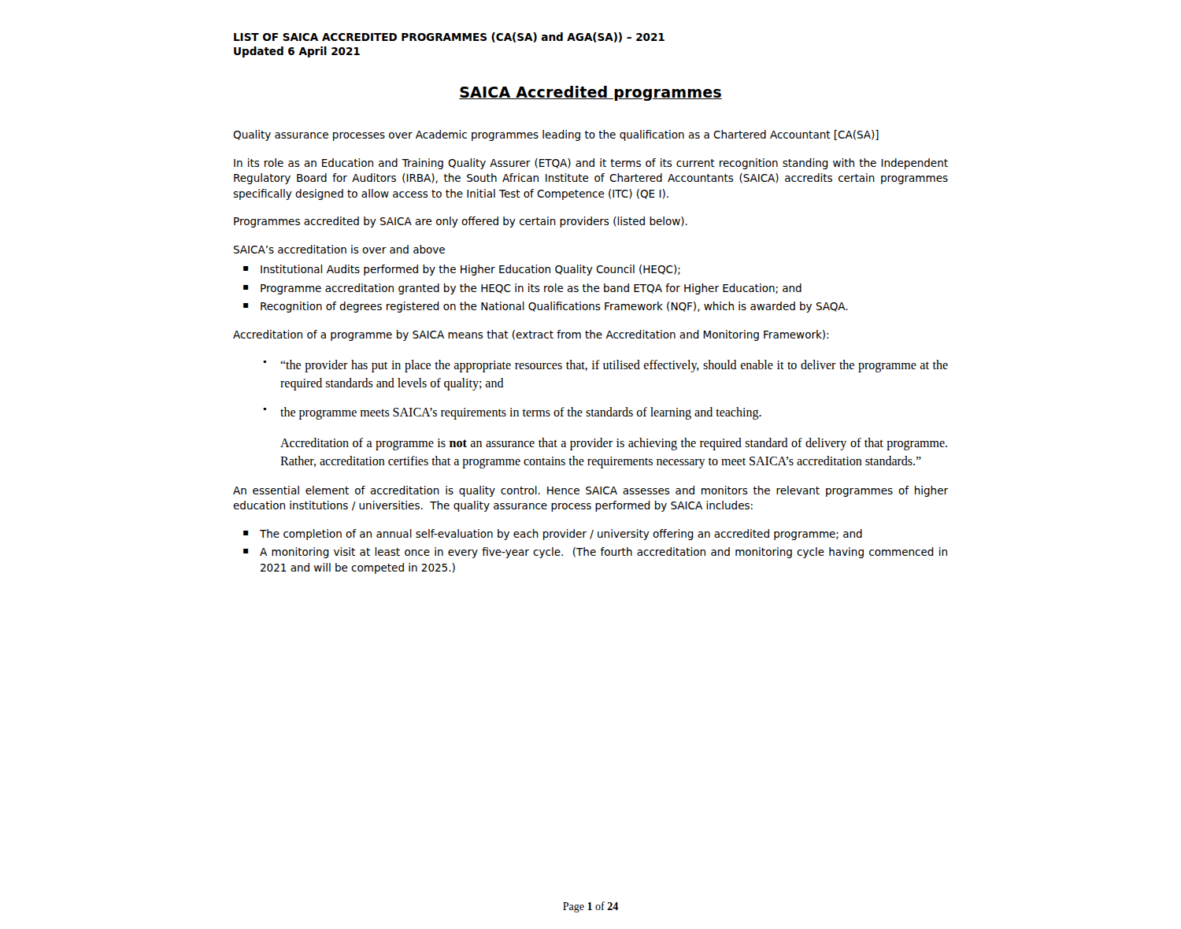LIST OF SAICA ACCREDITED PROGRAMMES (CA(SA) and AGA(SA)) – 2021
Updated 6 April 2021
SAICA Accredited programmes
Quality assurance processes over Academic programmes leading to the qualification as a Chartered Accountant [CA(SA)]
In its role as an Education and Training Quality Assurer (ETQA) and it terms of its current recognition standing with the Independent Regulatory Board for Auditors (IRBA), the South African Institute of Chartered Accountants (SAICA) accredits certain programmes specifically designed to allow access to the Initial Test of Competence (ITC) (QE I).
Programmes accredited by SAICA are only offered by certain providers (listed below).
SAICA’s accreditation is over and above
Institutional Audits performed by the Higher Education Quality Council (HEQC);
Programme accreditation granted by the HEQC in its role as the band ETQA for Higher Education; and
Recognition of degrees registered on the National Qualifications Framework (NQF), which is awarded by SAQA.
Accreditation of a programme by SAICA means that (extract from the Accreditation and Monitoring Framework):
“the provider has put in place the appropriate resources that, if utilised effectively, should enable it to deliver the programme at the required standards and levels of quality; and
the programme meets SAICA’s requirements in terms of the standards of learning and teaching.
Accreditation of a programme is not an assurance that a provider is achieving the required standard of delivery of that programme. Rather, accreditation certifies that a programme contains the requirements necessary to meet SAICA’s accreditation standards.”
An essential element of accreditation is quality control. Hence SAICA assesses and monitors the relevant programmes of higher education institutions / universities. The quality assurance process performed by SAICA includes:
The completion of an annual self-evaluation by each provider / university offering an accredited programme; and
A monitoring visit at least once in every five-year cycle. (The fourth accreditation and monitoring cycle having commenced in 2021 and will be competed in 2025.)
Page 1 of 24